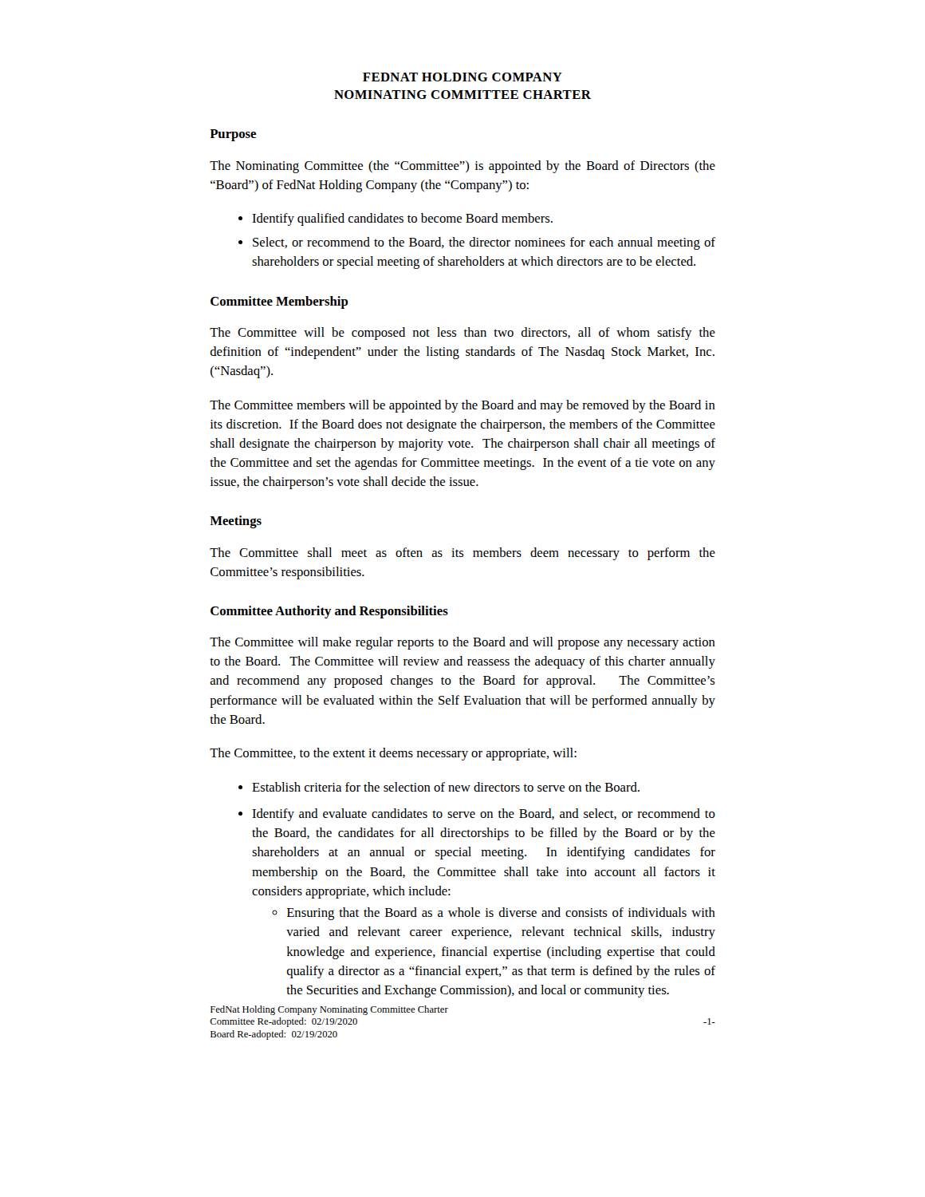FEDNAT HOLDING COMPANY
NOMINATING COMMITTEE CHARTER
Purpose
The Nominating Committee (the “Committee”) is appointed by the Board of Directors (the “Board”) of FedNat Holding Company (the “Company”) to:
Identify qualified candidates to become Board members.
Select, or recommend to the Board, the director nominees for each annual meeting of shareholders or special meeting of shareholders at which directors are to be elected.
Committee Membership
The Committee will be composed not less than two directors, all of whom satisfy the definition of “independent” under the listing standards of The Nasdaq Stock Market, Inc. (“Nasdaq”).
The Committee members will be appointed by the Board and may be removed by the Board in its discretion. If the Board does not designate the chairperson, the members of the Committee shall designate the chairperson by majority vote. The chairperson shall chair all meetings of the Committee and set the agendas for Committee meetings. In the event of a tie vote on any issue, the chairperson’s vote shall decide the issue.
Meetings
The Committee shall meet as often as its members deem necessary to perform the Committee’s responsibilities.
Committee Authority and Responsibilities
The Committee will make regular reports to the Board and will propose any necessary action to the Board. The Committee will review and reassess the adequacy of this charter annually and recommend any proposed changes to the Board for approval. The Committee’s performance will be evaluated within the Self Evaluation that will be performed annually by the Board.
The Committee, to the extent it deems necessary or appropriate, will:
Establish criteria for the selection of new directors to serve on the Board.
Identify and evaluate candidates to serve on the Board, and select, or recommend to the Board, the candidates for all directorships to be filled by the Board or by the shareholders at an annual or special meeting. In identifying candidates for membership on the Board, the Committee shall take into account all factors it considers appropriate, which include:
Ensuring that the Board as a whole is diverse and consists of individuals with varied and relevant career experience, relevant technical skills, industry knowledge and experience, financial expertise (including expertise that could qualify a director as a “financial expert,” as that term is defined by the rules of the Securities and Exchange Commission), and local or community ties.
FedNat Holding Company Nominating Committee Charter
Committee Re-adopted: 02/19/2020 -1-
Board Re-adopted: 02/19/2020